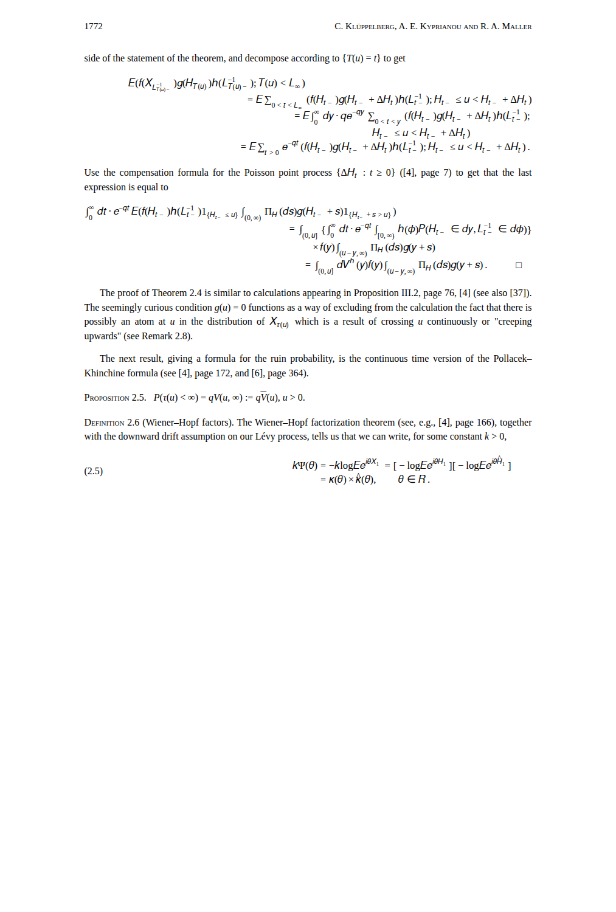1772 C. Klüppelberg, A. E. Kyprianou and R. A. Maller
side of the statement of the theorem, and decompose according to {T(u) = t} to get
E ( f ( XLT(u)−−1 ) g(HT(u)) h(LT(u)−−1) ; T(u)<L∞ )
=
E ∑0<t<L∞ ( f(Ht−) g(Ht−+ΔHt) h(Lt−−1) ; Ht−≤u<Ht−+ΔHt )
=
E ∫0∞ dy·qe−qy ∑0<t<y ( f(Ht−) g(Ht−+ΔHt) h(Lt−−1) ;
Ht−≤u<Ht−+ΔHt)
=
E ∑t>0 e−qt ( f(Ht−) g(Ht−+ΔHt) h(Lt−−1) ; Ht−≤u<Ht−+ΔHt ) .
Use the compensation formula for the Poisson point process {ΔHt : t ≥ 0} ([4], page 7) to get that the last expression is equal to
∫0∞ dt·e−qt E ( f(Ht−) h(Lt−−1) 1{Ht−≤u} ∫(0,∞) ΠH(ds) g(Ht−+s) 1{Ht−+s>u} )
=
∫(0,u] { ∫0∞ dt·e−qt ∫[0,∞) h(ϕ) P(Ht−∈dy, Lt−−1∈dϕ) }
× f(y) ∫(u−y,∞) ΠH(ds) g(y+s)
=
∫(0,u] dVh(y) f(y) ∫(u−y,∞) ΠH(ds) g(y+s) . □
The proof of Theorem 2.4 is similar to calculations appearing in Proposition III.2, page 76, [4] (see also [37]). The seemingly curious condition g(u) = 0 functions as a way of excluding from the calculation the fact that there is possibly an atom at u in the distribution of Xτ(u) which is a result of crossing u continuously or "creeping upwards" (see Remark 2.8).
The next result, giving a formula for the ruin probability, is the continuous time version of the Pollacek–Khinchine formula (see [4], page 172, and [6], page 364).
Proposition 2.5. P(τ(u) < ∞) = qV(u, ∞) := qV(u), u > 0.
Definition 2.6 (Wiener–Hopf factors). The Wiener–Hopf factorization theorem (see, e.g., [4], page 166), together with the downward drift assumption on our Lévy process, tells us that we can write, for some constant k > 0,
(2.5)
kΨ(θ)
=
−klog⁡EeiθX1 = [−log⁡EeiθH1] [−log⁡EeiθH^1]
=
κ(θ) × κ^(θ) , θ∈R .